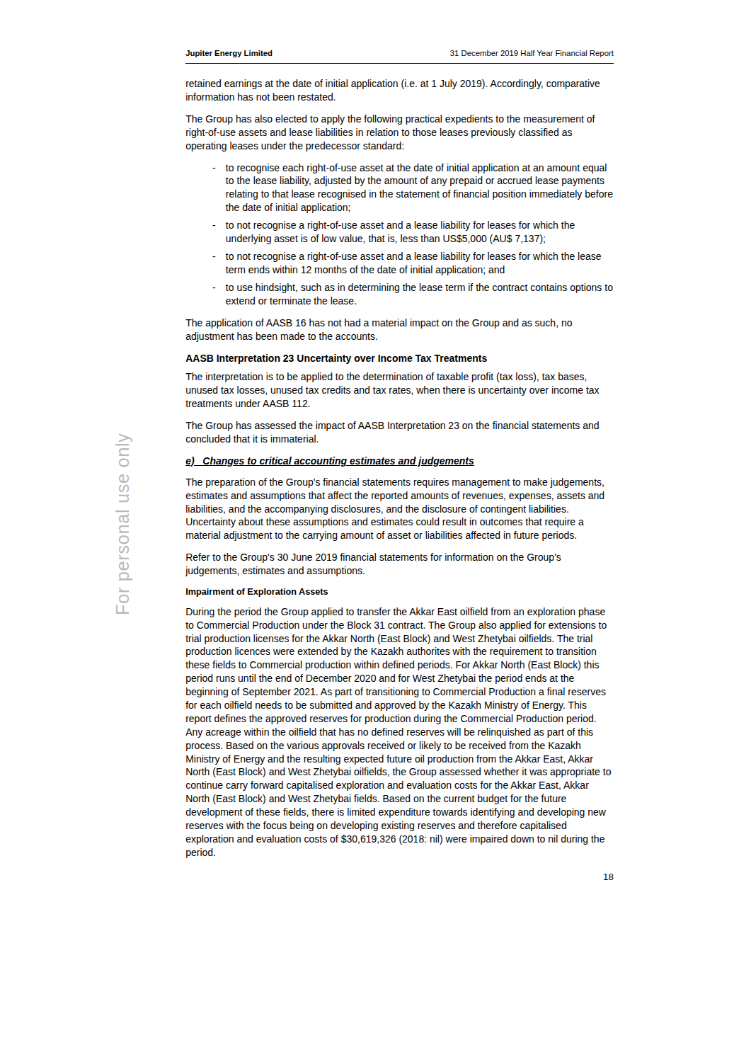For personal use only
Jupiter Energy Limited
31 December 2019 Half Year Financial Report
retained earnings at the date of initial application (i.e. at 1 July 2019). Accordingly, comparative information has not been restated.
The Group has also elected to apply the following practical expedients to the measurement of right-of-use assets and lease liabilities in relation to those leases previously classified as operating leases under the predecessor standard:
to recognise each right-of-use asset at the date of initial application at an amount equal to the lease liability, adjusted by the amount of any prepaid or accrued lease payments relating to that lease recognised in the statement of financial position immediately before the date of initial application;
to not recognise a right-of-use asset and a lease liability for leases for which the underlying asset is of low value, that is, less than US$5,000 (AU$ 7,137);
to not recognise a right-of-use asset and a lease liability for leases for which the lease term ends within 12 months of the date of initial application; and
to use hindsight, such as in determining the lease term if the contract contains options to extend or terminate the lease.
The application of AASB 16 has not had a material impact on the Group and as such, no adjustment has been made to the accounts.
AASB Interpretation 23 Uncertainty over Income Tax Treatments
The interpretation is to be applied to the determination of taxable profit (tax loss), tax bases, unused tax losses, unused tax credits and tax rates, when there is uncertainty over income tax treatments under AASB 112.
The Group has assessed the impact of AASB Interpretation 23 on the financial statements and concluded that it is immaterial.
e) Changes to critical accounting estimates and judgements
The preparation of the Group's financial statements requires management to make judgements, estimates and assumptions that affect the reported amounts of revenues, expenses, assets and liabilities, and the accompanying disclosures, and the disclosure of contingent liabilities. Uncertainty about these assumptions and estimates could result in outcomes that require a material adjustment to the carrying amount of asset or liabilities affected in future periods.
Refer to the Group's 30 June 2019 financial statements for information on the Group's judgements, estimates and assumptions.
Impairment of Exploration Assets
During the period the Group applied to transfer the Akkar East oilfield from an exploration phase to Commercial Production under the Block 31 contract. The Group also applied for extensions to trial production licenses for the Akkar North (East Block) and West Zhetybai oilfields. The trial production licences were extended by the Kazakh authorites with the requirement to transition these fields to Commercial production within defined periods. For Akkar North (East Block) this period runs until the end of December 2020 and for West Zhetybai the period ends at the beginning of September 2021. As part of transitioning to Commercial Production a final reserves for each oilfield needs to be submitted and approved by the Kazakh Ministry of Energy. This report defines the approved reserves for production during the Commercial Production period. Any acreage within the oilfield that has no defined reserves will be relinquished as part of this process. Based on the various approvals received or likely to be received from the Kazakh Ministry of Energy and the resulting expected future oil production from the Akkar East, Akkar North (East Block) and West Zhetybai oilfields, the Group assessed whether it was appropriate to continue carry forward capitalised exploration and evaluation costs for the Akkar East, Akkar North (East Block) and West Zhetybai fields. Based on the current budget for the future development of these fields, there is limited expenditure towards identifying and developing new reserves with the focus being on developing existing reserves and therefore capitalised exploration and evaluation costs of $30,619,326 (2018: nil) were impaired down to nil during the period.
18